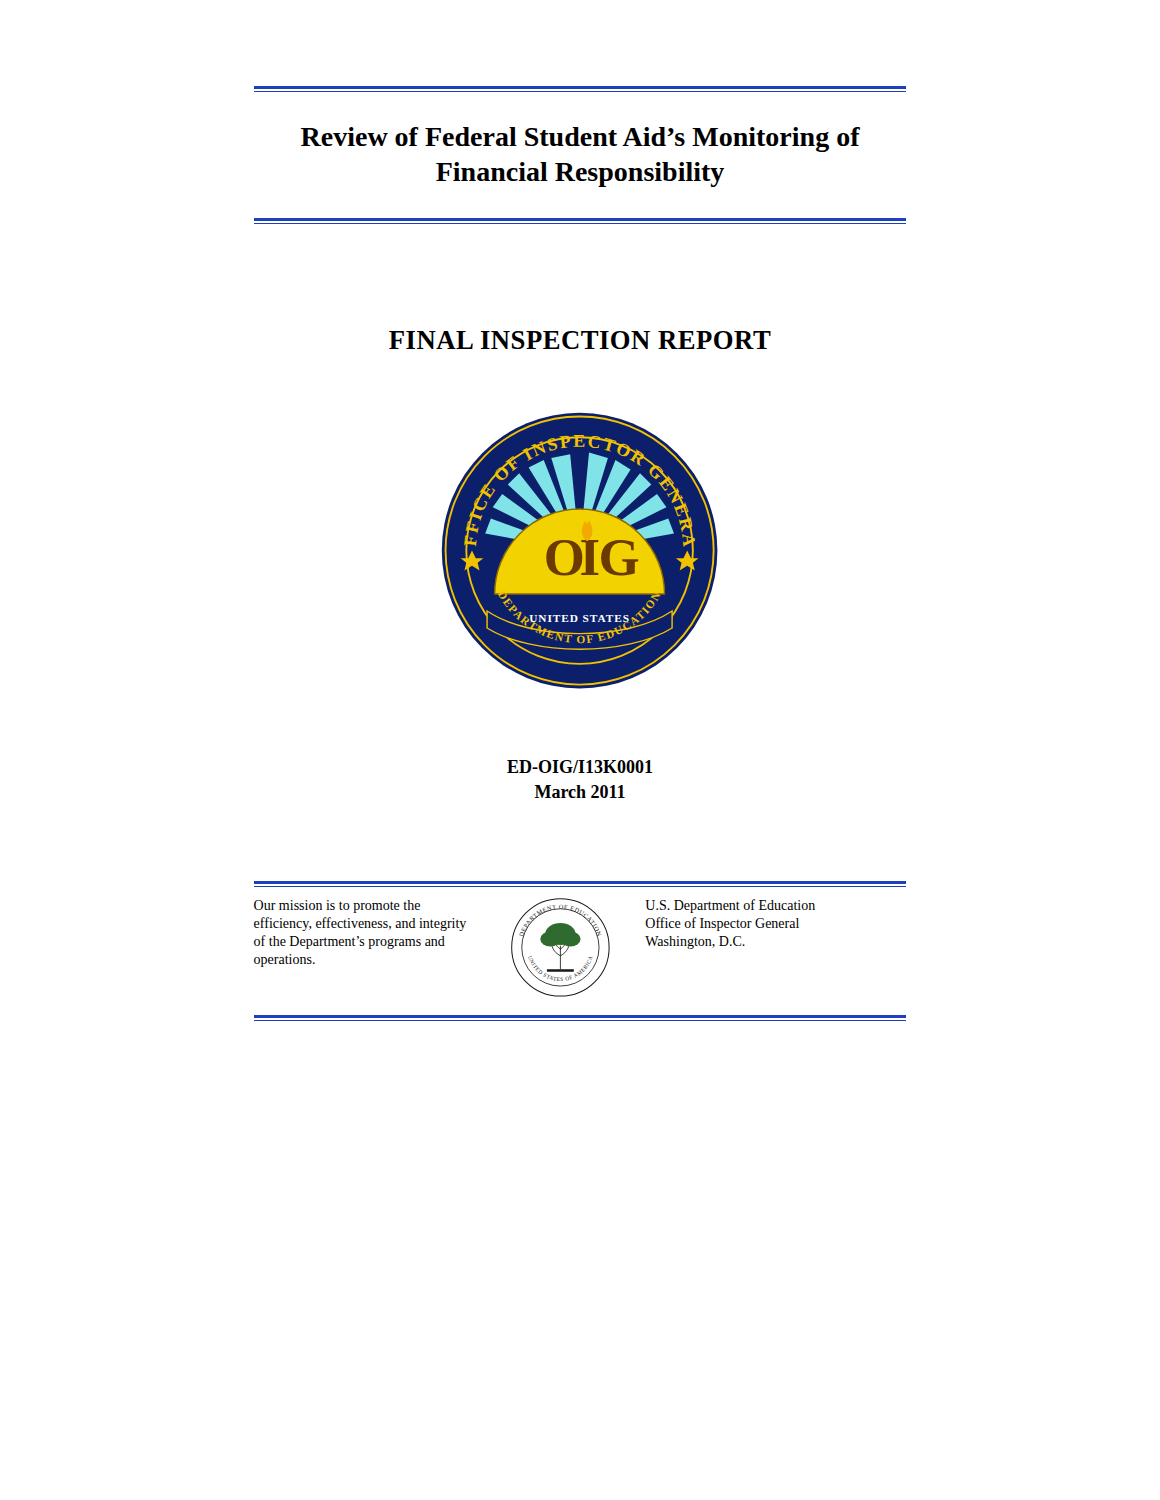Review of Federal Student Aid’s Monitoring of Financial Responsibility
FINAL INSPECTION REPORT
O I G OFFICE OF INSPECTOR GENERAL DEPARTMENT OF EDUCATION UNITED STATES
ED-OIG/I13K0001
March 2011
| Our mission is to promote the efficiency, effectiveness, and integrity of the Department’s programs and operations. | DEPARTMENT OF EDUCATION UNITED STATES OF AMERICA | U.S. Department of Education Office of Inspector General Washington, D.C. |